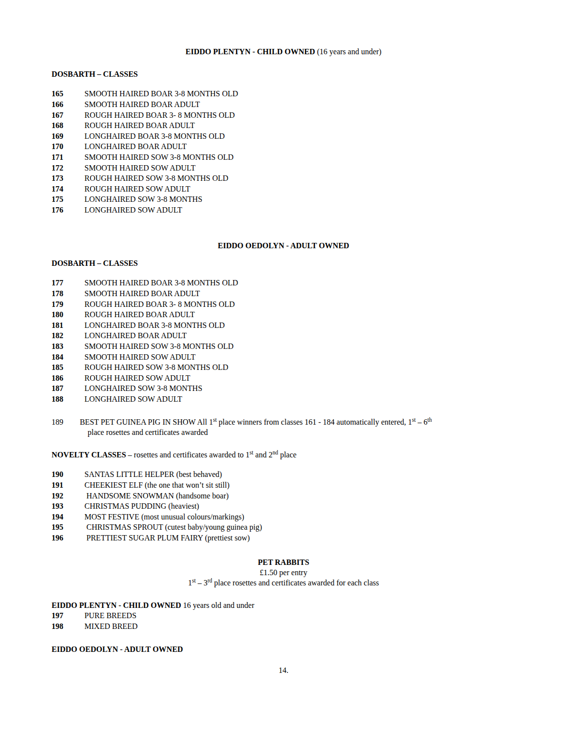EIDDO PLENTYN - CHILD OWNED (16 years and under)
DOSBARTH – CLASSES
| 165 | SMOOTH HAIRED BOAR 3-8 MONTHS OLD |
| 166 | SMOOTH HAIRED BOAR ADULT |
| 167 | ROUGH HAIRED BOAR 3- 8 MONTHS OLD |
| 168 | ROUGH HAIRED BOAR ADULT |
| 169 | LONGHAIRED BOAR 3-8 MONTHS OLD |
| 170 | LONGHAIRED BOAR ADULT |
| 171 | SMOOTH HAIRED SOW 3-8 MONTHS OLD |
| 172 | SMOOTH HAIRED SOW ADULT |
| 173 | ROUGH HAIRED SOW 3-8 MONTHS OLD |
| 174 | ROUGH HAIRED SOW ADULT |
| 175 | LONGHAIRED SOW 3-8 MONTHS |
| 176 | LONGHAIRED SOW ADULT |
EIDDO OEDOLYN - ADULT OWNED
DOSBARTH – CLASSES
| 177 | SMOOTH HAIRED BOAR 3-8 MONTHS OLD |
| 178 | SMOOTH HAIRED BOAR ADULT |
| 179 | ROUGH HAIRED BOAR 3- 8 MONTHS OLD |
| 180 | ROUGH HAIRED BOAR ADULT |
| 181 | LONGHAIRED BOAR 3-8 MONTHS OLD |
| 182 | LONGHAIRED BOAR ADULT |
| 183 | SMOOTH HAIRED SOW 3-8 MONTHS OLD |
| 184 | SMOOTH HAIRED SOW ADULT |
| 185 | ROUGH HAIRED SOW 3-8 MONTHS OLD |
| 186 | ROUGH HAIRED SOW ADULT |
| 187 | LONGHAIRED SOW 3-8 MONTHS |
| 188 | LONGHAIRED SOW ADULT |
189 BEST PET GUINEA PIG IN SHOW All 1st place winners from classes 161 - 184 automatically entered, 1st – 6th place rosettes and certificates awarded
NOVELTY CLASSES – rosettes and certificates awarded to 1st and 2nd place
| 190 | SANTAS LITTLE HELPER (best behaved) |
| 191 | CHEEKIEST ELF (the one that won’t sit still) |
| 192 | HANDSOME SNOWMAN (handsome boar) |
| 193 | CHRISTMAS PUDDING (heaviest) |
| 194 | MOST FESTIVE (most unusual colours/markings) |
| 195 | CHRISTMAS SPROUT (cutest baby/young guinea pig) |
| 196 | PRETTIEST SUGAR PLUM FAIRY (prettiest sow) |
PET RABBITS
£1.50 per entry
1st – 3rd place rosettes and certificates awarded for each class
EIDDO PLENTYN - CHILD OWNED 16 years old and under
| 197 | PURE BREEDS |
| 198 | MIXED BREED |
EIDDO OEDOLYN - ADULT OWNED
14.